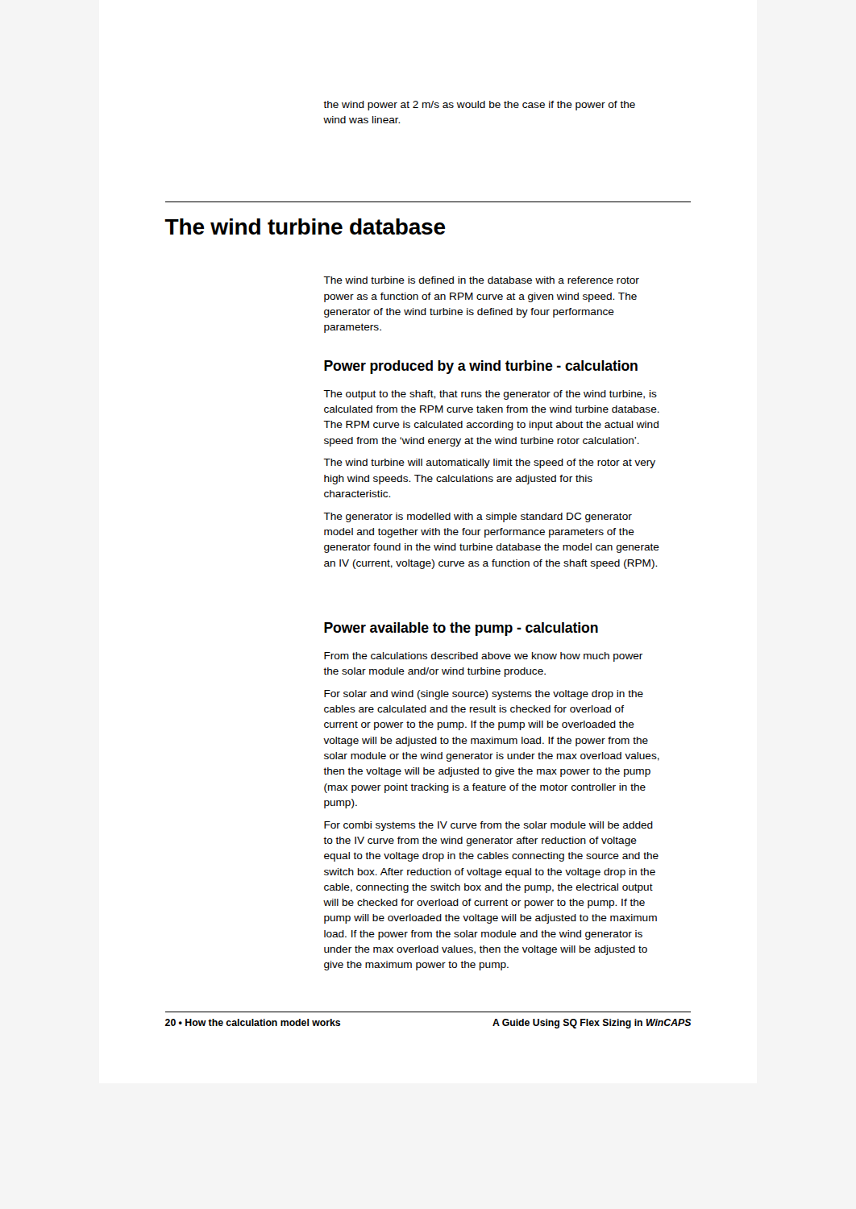the wind power at 2 m/s as would be the case if the power of the wind was linear.
The wind turbine database
The wind turbine is defined in the database with a reference rotor power as a function of an RPM curve at a given wind speed. The generator of the wind turbine is defined by four performance parameters.
Power produced by a wind turbine - calculation
The output to the shaft, that runs the generator of the wind turbine, is calculated from the RPM curve taken from the wind turbine database. The RPM curve is calculated according to input about the actual wind speed from the ‘wind energy at the wind turbine rotor calculation’.
The wind turbine will automatically limit the speed of the rotor at very high wind speeds. The calculations are adjusted for this characteristic.
The generator is modelled with a simple standard DC generator model and together with the four performance parameters of the generator found in the wind turbine database the model can generate an IV (current, voltage) curve as a function of the shaft speed (RPM).
Power available to the pump - calculation
From the calculations described above we know how much power the solar module and/or wind turbine produce.
For solar and wind (single source) systems the voltage drop in the cables are calculated and the result is checked for overload of current or power to the pump. If the pump will be overloaded the voltage will be adjusted to the maximum load. If the power from the solar module or the wind generator is under the max overload values, then the voltage will be adjusted to give the max power to the pump (max power point tracking is a feature of the motor controller in the pump).
For combi systems the IV curve from the solar module will be added to the IV curve from the wind generator after reduction of voltage equal to the voltage drop in the cables connecting the source and the switch box. After reduction of voltage equal to the voltage drop in the cable, connecting the switch box and the pump, the electrical output will be checked for overload of current or power to the pump. If the pump will be overloaded the voltage will be adjusted to the maximum load. If the power from the solar module and the wind generator is under the max overload values, then the voltage will be adjusted to give the maximum power to the pump.
20 • How the calculation model works
A Guide Using SQ Flex Sizing in WinCAPS